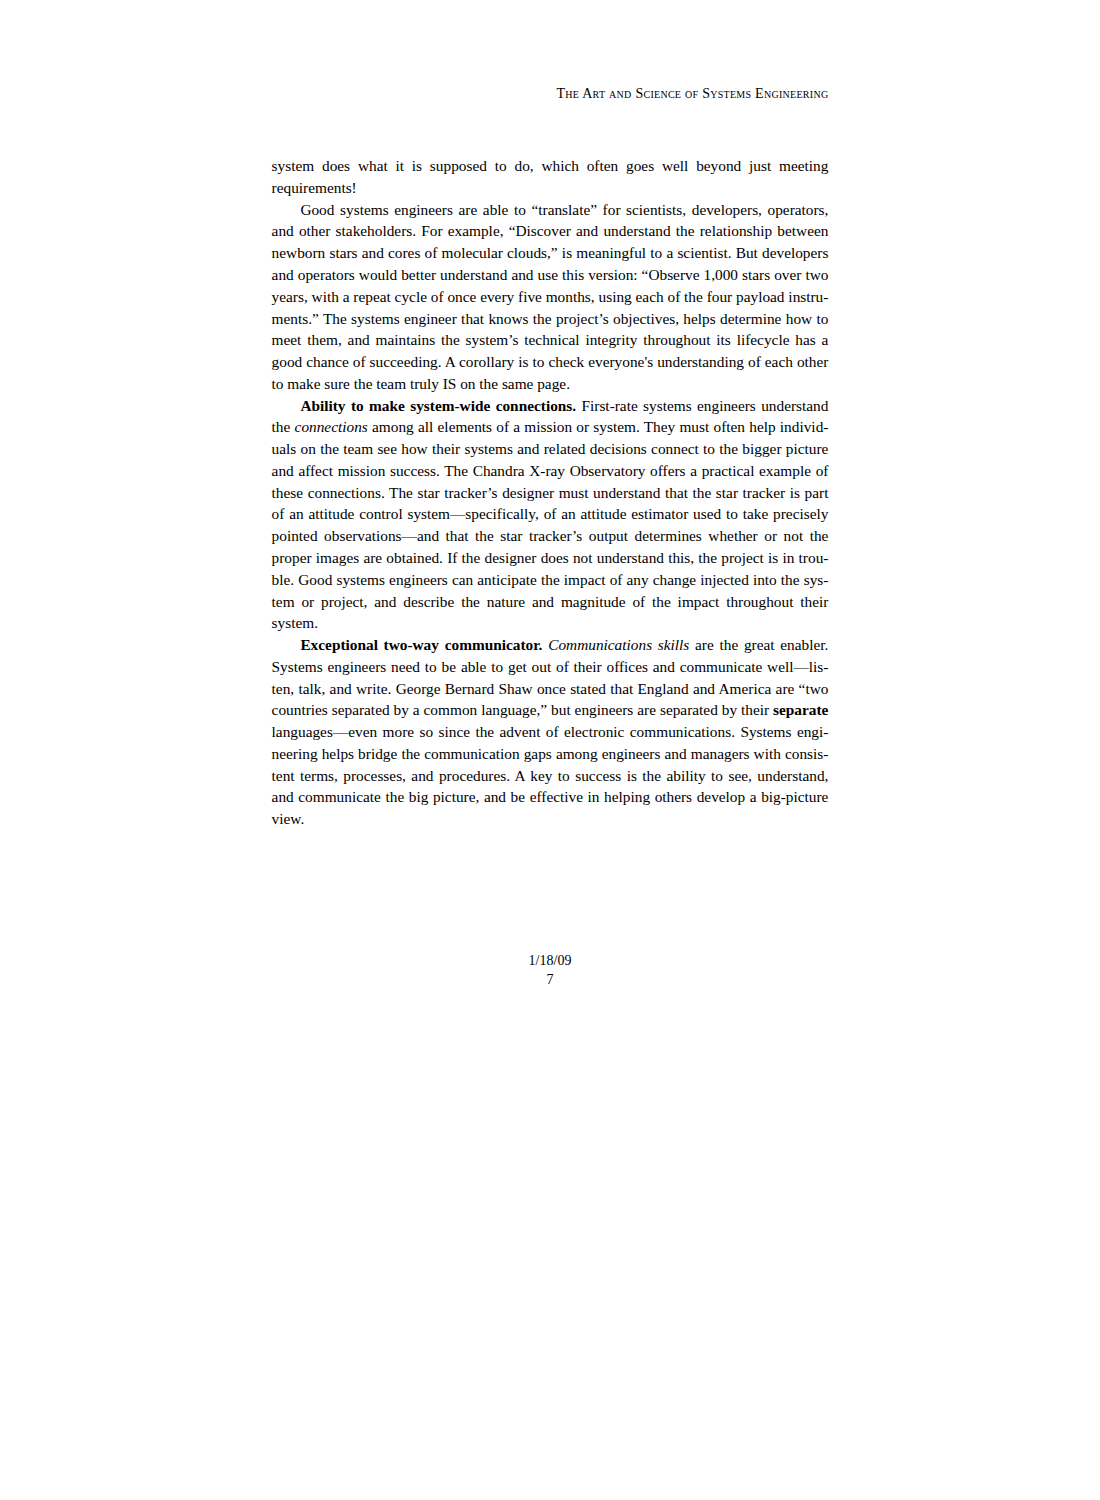The Art and Science of Systems Engineering
system does what it is supposed to do, which often goes well beyond just meeting requirements!
Good systems engineers are able to “translate” for scientists, developers, operators, and other stakeholders. For example, “Discover and understand the relationship between newborn stars and cores of molecular clouds,” is meaningful to a scientist. But developers and operators would better understand and use this version: “Observe 1,000 stars over two years, with a repeat cycle of once every five months, using each of the four payload instruments.” The systems engineer that knows the project’s objectives, helps determine how to meet them, and maintains the system’s technical integrity throughout its lifecycle has a good chance of succeeding. A corollary is to check everyone's understanding of each other to make sure the team truly IS on the same page.
Ability to make system-wide connections. First-rate systems engineers understand the connections among all elements of a mission or system. They must often help individuals on the team see how their systems and related decisions connect to the bigger picture and affect mission success. The Chandra X-ray Observatory offers a practical example of these connections. The star tracker’s designer must understand that the star tracker is part of an attitude control system—specifically, of an attitude estimator used to take precisely pointed observations—and that the star tracker’s output determines whether or not the proper images are obtained. If the designer does not understand this, the project is in trouble. Good systems engineers can anticipate the impact of any change injected into the system or project, and describe the nature and magnitude of the impact throughout their system.
Exceptional two-way communicator. Communications skills are the great enabler. Systems engineers need to be able to get out of their offices and communicate well—listen, talk, and write. George Bernard Shaw once stated that England and America are “two countries separated by a common language,” but engineers are separated by their separate languages—even more so since the advent of electronic communications. Systems engineering helps bridge the communication gaps among engineers and managers with consistent terms, processes, and procedures. A key to success is the ability to see, understand, and communicate the big picture, and be effective in helping others develop a big-picture view.
1/18/09
7